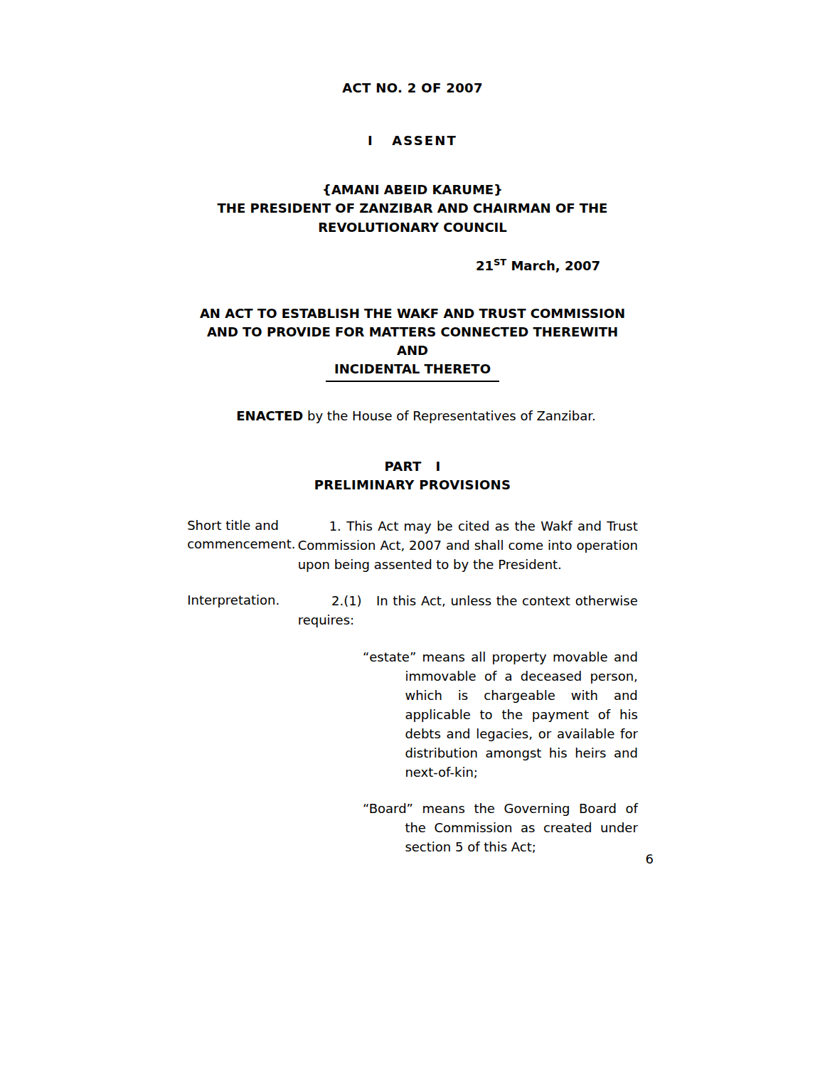ACT NO. 2 OF 2007
I ASSENT
{AMANI ABEID KARUME}
THE PRESIDENT OF ZANZIBAR AND CHAIRMAN OF THE
REVOLUTIONARY COUNCIL
21ST March, 2007
AN ACT TO ESTABLISH THE WAKF AND TRUST COMMISSION
AND TO PROVIDE FOR MATTERS CONNECTED THEREWITH AND
INCIDENTAL THERETO
ENACTED by the House of Representatives of Zanzibar.
PART I
PRELIMINARY PROVISIONS
| Short title and commencement. | 1. This Act may be cited as the Wakf and Trust Commission Act, 2007 and shall come into operation upon being assented to by the President. |
| Interpretation. | 2.(1) In this Act, unless the context otherwise requires: |
| | “estate” means all property movable and immovable of a deceased person, which is chargeable with and applicable to the payment of his debts and legacies, or available for distribution amongst his heirs and next-of-kin; |
| | “Board” means the Governing Board of the Commission as created under section 5 of this Act; |
6